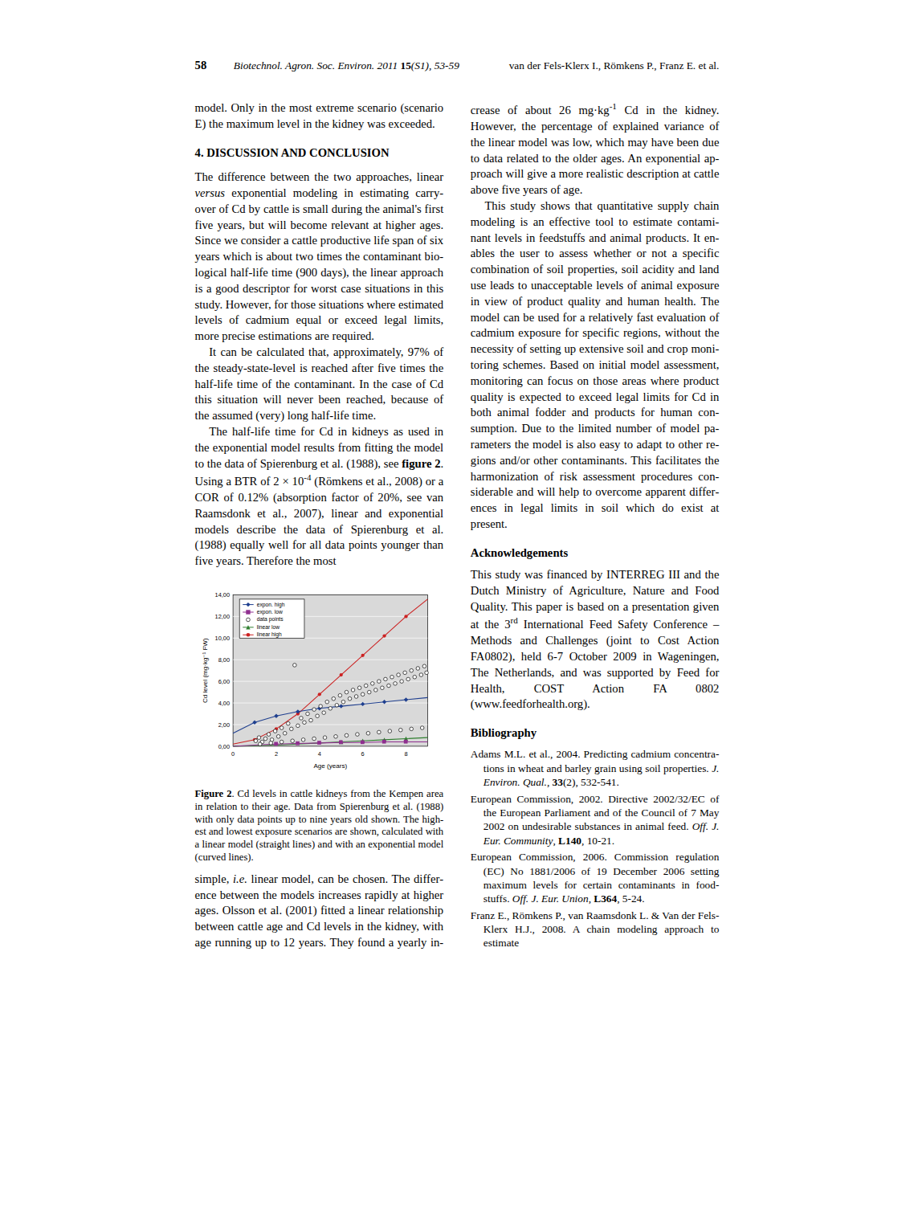58 Biotechnol. Agron. Soc. Environ. 2011 15(S1), 53-59 van der Fels-Klerx I., Römkens P., Franz E. et al.
model. Only in the most extreme scenario (scenario E) the maximum level in the kidney was exceeded.
4. DISCUSSION AND CONCLUSION
The difference between the two approaches, linear versus exponential modeling in estimating carry-over of Cd by cattle is small during the animal's first five years, but will become relevant at higher ages. Since we consider a cattle productive life span of six years which is about two times the contaminant biological half-life time (900 days), the linear approach is a good descriptor for worst case situations in this study. However, for those situations where estimated levels of cadmium equal or exceed legal limits, more precise estimations are required.
It can be calculated that, approximately, 97% of the steady-state-level is reached after five times the half-life time of the contaminant. In the case of Cd this situation will never been reached, because of the assumed (very) long half-life time.
The half-life time for Cd in kidneys as used in the exponential model results from fitting the model to the data of Spierenburg et al. (1988), see figure 2. Using a BTR of 2 × 10-4 (Römkens et al., 2008) or a COR of 0.12% (absorption factor of 20%, see van Raamsdonk et al., 2007), linear and exponential models describe the data of Spierenburg et al. (1988) equally well for all data points younger than five years. Therefore the most
14,00 12,00 10,00 8,00 6,00 4,00 2,00 0,00 0 2 4 6 8 Age (years) Cd level (mg·kg⁻¹ FW) expon. high expon. low data points linear low linear high
Figure 2. Cd levels in cattle kidneys from the Kempen area in relation to their age. Data from Spierenburg et al. (1988) with only data points up to nine years old shown. The highest and lowest exposure scenarios are shown, calculated with a linear model (straight lines) and with an exponential model (curved lines).
simple, i.e. linear model, can be chosen. The difference between the models increases rapidly at higher ages. Olsson et al. (2001) fitted a linear relationship between cattle age and Cd levels in the kidney, with age running up to 12 years. They found a yearly increase of about 26 mg·kg-1 Cd in the kidney. However, the percentage of explained variance of the linear model was low, which may have been due to data related to the older ages. An exponential approach will give a more realistic description at cattle above five years of age.
This study shows that quantitative supply chain modeling is an effective tool to estimate contaminant levels in feedstuffs and animal products. It enables the user to assess whether or not a specific combination of soil properties, soil acidity and land use leads to unacceptable levels of animal exposure in view of product quality and human health. The model can be used for a relatively fast evaluation of cadmium exposure for specific regions, without the necessity of setting up extensive soil and crop monitoring schemes. Based on initial model assessment, monitoring can focus on those areas where product quality is expected to exceed legal limits for Cd in both animal fodder and products for human consumption. Due to the limited number of model parameters the model is also easy to adapt to other regions and/or other contaminants. This facilitates the harmonization of risk assessment procedures considerable and will help to overcome apparent differences in legal limits in soil which do exist at present.
Acknowledgements
This study was financed by INTERREG III and the Dutch Ministry of Agriculture, Nature and Food Quality. This paper is based on a presentation given at the 3rd International Feed Safety Conference – Methods and Challenges (joint to Cost Action FA0802), held 6-7 October 2009 in Wageningen, The Netherlands, and was supported by Feed for Health, COST Action FA 0802 (www.feedforhealth.org).
Bibliography
Adams M.L. et al., 2004. Predicting cadmium concentrations in wheat and barley grain using soil properties. J. Environ. Qual., 33(2), 532-541.
European Commission, 2002. Directive 2002/32/EC of the European Parliament and of the Council of 7 May 2002 on undesirable substances in animal feed. Off. J. Eur. Community, L140, 10-21.
European Commission, 2006. Commission regulation (EC) No 1881/2006 of 19 December 2006 setting maximum levels for certain contaminants in foodstuffs. Off. J. Eur. Union, L364, 5-24.
Franz E., Römkens P., van Raamsdonk L. & Van der Fels-Klerx H.J., 2008. A chain modeling approach to estimate